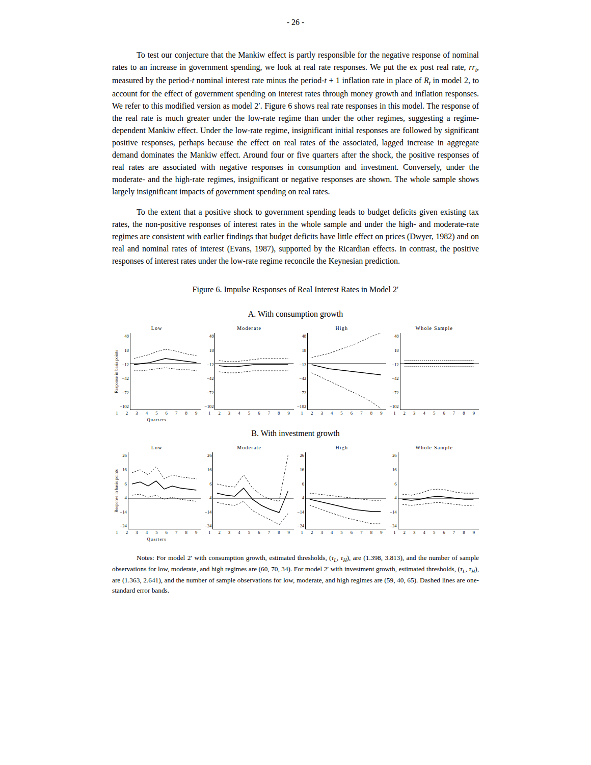- 26 -
To test our conjecture that the Mankiw effect is partly responsible for the negative response of nominal rates to an increase in government spending, we look at real rate responses. We put the ex post real rate, rrt, measured by the period-t nominal interest rate minus the period-t + 1 inflation rate in place of Rt in model 2, to account for the effect of government spending on interest rates through money growth and inflation responses. We refer to this modified version as model 2′. Figure 6 shows real rate responses in this model. The response of the real rate is much greater under the low-rate regime than under the other regimes, suggesting a regime-dependent Mankiw effect. Under the low-rate regime, insignificant initial responses are followed by significant positive responses, perhaps because the effect on real rates of the associated, lagged increase in aggregate demand dominates the Mankiw effect. Around four or five quarters after the shock, the positive responses of real rates are associated with negative responses in consumption and investment. Conversely, under the moderate- and the high-rate regimes, insignificant or negative responses are shown. The whole sample shows largely insignificant impacts of government spending on real rates.
To the extent that a positive shock to government spending leads to budget deficits given existing tax rates, the non-positive responses of interest rates in the whole sample and under the high- and moderate-rate regimes are consistent with earlier findings that budget deficits have little effect on prices (Dwyer, 1982) and on real and nominal rates of interest (Evans, 1987), supported by the Ricardian effects. In contrast, the positive responses of interest rates under the low-rate regime reconcile the Keynesian prediction.
Figure 6. Impulse Responses of Real Interest Rates in Model 2′
A. With consumption growth
Low
Response in basis points
4818−12−42−72−102
123456789
Quarters
Moderate
4818−12−42−72−102
123456789
High
4818−12−42−72−102
123456789
Whole Sample
4818−12−42−72−102
123456789
B. With investment growth
Low
Response in basis points
26166−4−14−24
123456789
Quarters
Moderate
26166−4−14−24
123456789
High
26166−4−14−24
123456789
Whole Sample
26166−4−14−24
123456789
Notes: For model 2′ with consumption growth, estimated thresholds, (τL, τH), are (1.398, 3.813), and the number of sample observations for low, moderate, and high regimes are (60, 70, 34). For model 2′ with investment growth, estimated thresholds, (τL, τH), are (1.363, 2.641), and the number of sample observations for low, moderate, and high regimes are (59, 40, 65). Dashed lines are one-standard error bands.